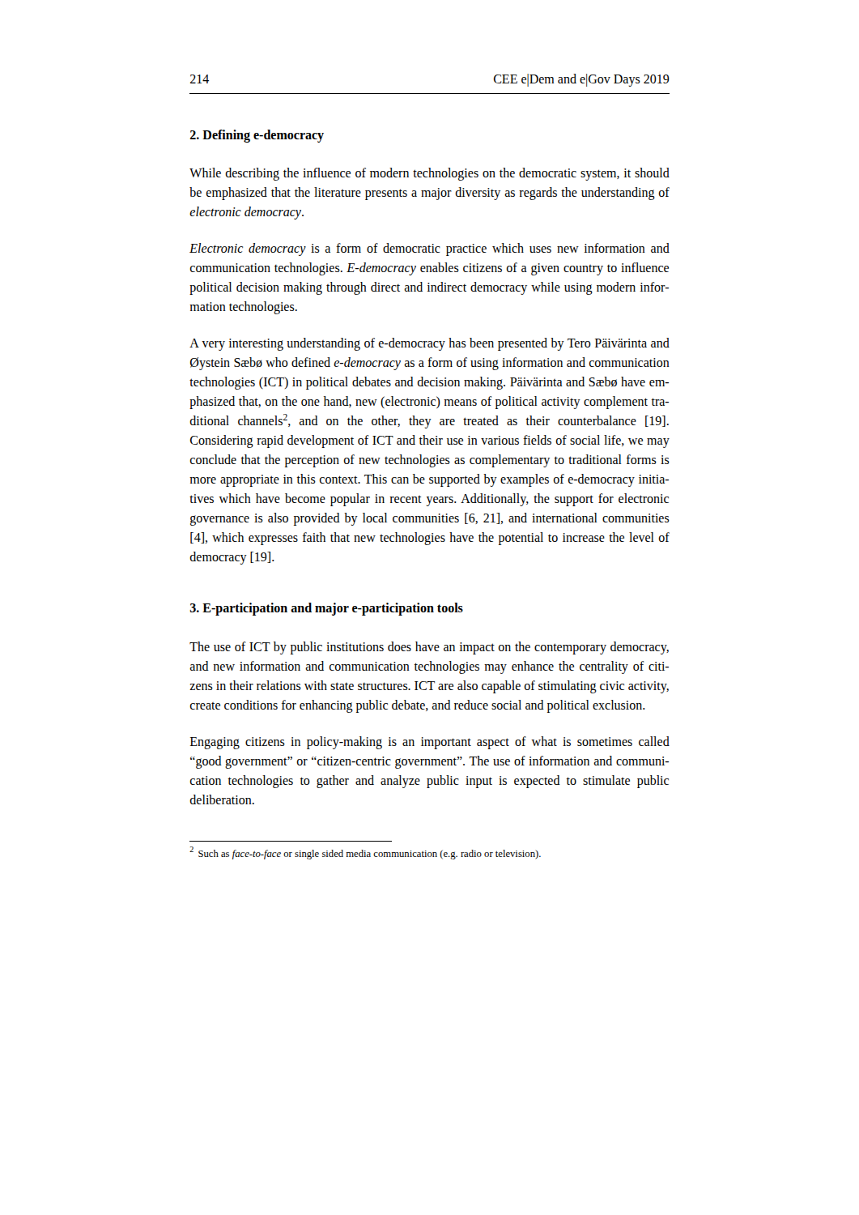214 CEE e|Dem and e|Gov Days 2019
2. Defining e-democracy
While describing the influence of modern technologies on the democratic system, it should be emphasized that the literature presents a major diversity as regards the understanding of electronic democracy.
Electronic democracy is a form of democratic practice which uses new information and communication technologies. E-democracy enables citizens of a given country to influence political decision making through direct and indirect democracy while using modern information technologies.
A very interesting understanding of e-democracy has been presented by Tero Päivärinta and Øystein Sæbø who defined e-democracy as a form of using information and communication technologies (ICT) in political debates and decision making. Päivärinta and Sæbø have emphasized that, on the one hand, new (electronic) means of political activity complement traditional channels2, and on the other, they are treated as their counterbalance [19]. Considering rapid development of ICT and their use in various fields of social life, we may conclude that the perception of new technologies as complementary to traditional forms is more appropriate in this context. This can be supported by examples of e-democracy initiatives which have become popular in recent years. Additionally, the support for electronic governance is also provided by local communities [6, 21], and international communities [4], which expresses faith that new technologies have the potential to increase the level of democracy [19].
3. E-participation and major e-participation tools
The use of ICT by public institutions does have an impact on the contemporary democracy, and new information and communication technologies may enhance the centrality of citizens in their relations with state structures. ICT are also capable of stimulating civic activity, create conditions for enhancing public debate, and reduce social and political exclusion.
Engaging citizens in policy-making is an important aspect of what is sometimes called “good government” or “citizen-centric government”. The use of information and communication technologies to gather and analyze public input is expected to stimulate public deliberation.
2 Such as face-to-face or single sided media communication (e.g. radio or television).